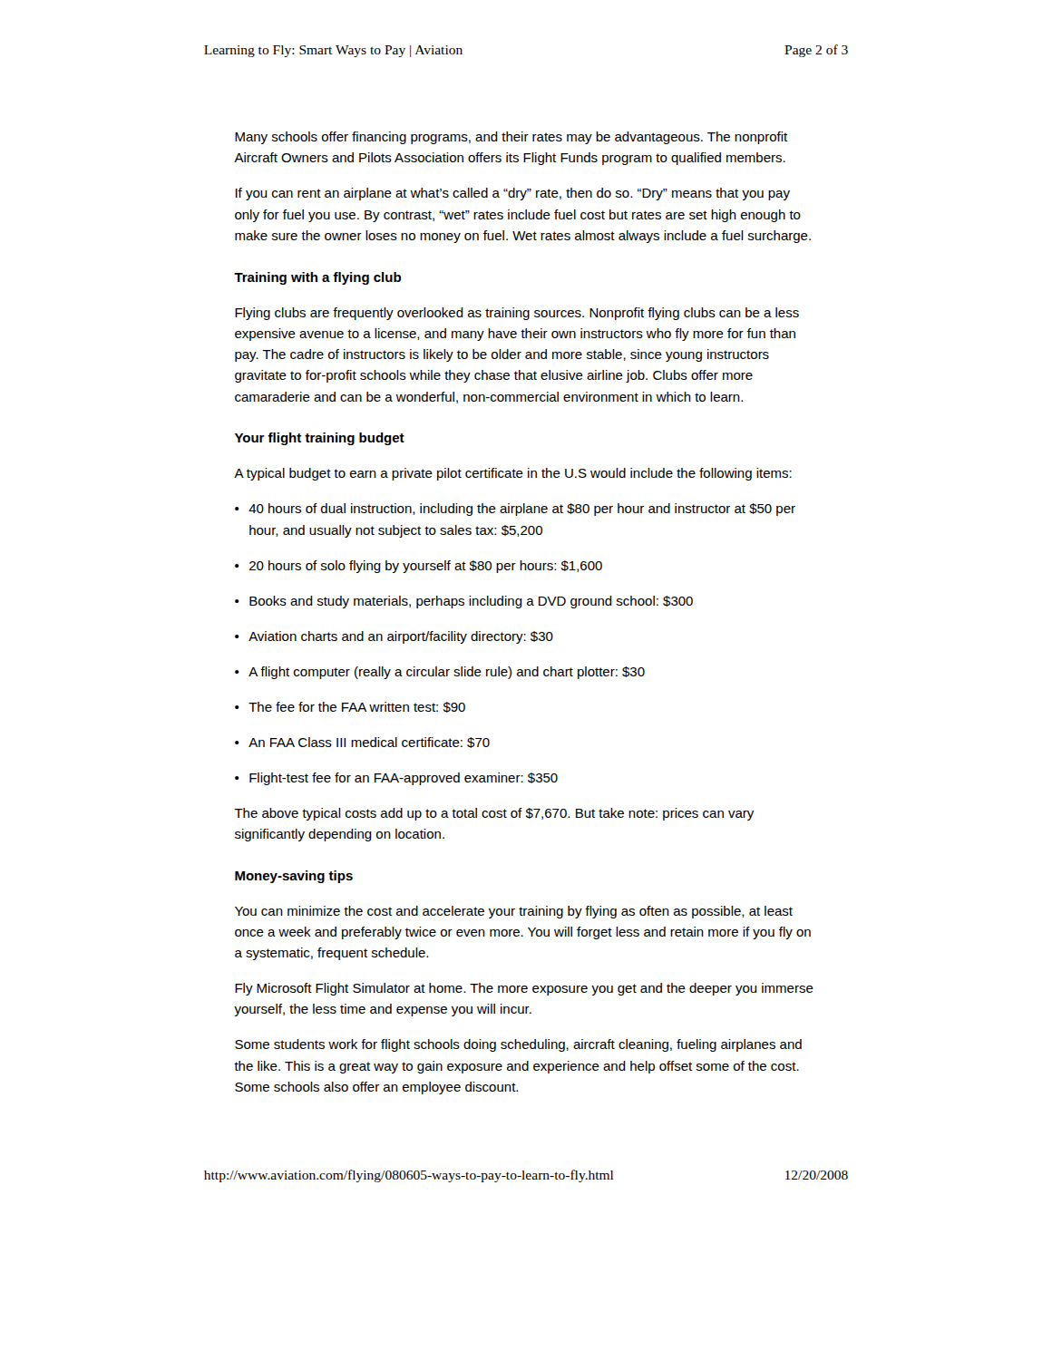Learning to Fly: Smart Ways to Pay | Aviation Page 2 of 3
Many schools offer financing programs, and their rates may be advantageous. The nonprofit Aircraft Owners and Pilots Association offers its Flight Funds program to qualified members.
If you can rent an airplane at what’s called a “dry” rate, then do so. “Dry” means that you pay only for fuel you use. By contrast, “wet” rates include fuel cost but rates are set high enough to make sure the owner loses no money on fuel. Wet rates almost always include a fuel surcharge.
Training with a flying club
Flying clubs are frequently overlooked as training sources. Nonprofit flying clubs can be a less expensive avenue to a license, and many have their own instructors who fly more for fun than pay. The cadre of instructors is likely to be older and more stable, since young instructors gravitate to for-profit schools while they chase that elusive airline job. Clubs offer more camaraderie and can be a wonderful, non-commercial environment in which to learn.
Your flight training budget
A typical budget to earn a private pilot certificate in the U.S would include the following items:
40 hours of dual instruction, including the airplane at $80 per hour and instructor at $50 per hour, and usually not subject to sales tax: $5,200
20 hours of solo flying by yourself at $80 per hours: $1,600
Books and study materials, perhaps including a DVD ground school: $300
Aviation charts and an airport/facility directory: $30
A flight computer (really a circular slide rule) and chart plotter: $30
The fee for the FAA written test: $90
An FAA Class III medical certificate: $70
Flight-test fee for an FAA-approved examiner: $350
The above typical costs add up to a total cost of $7,670. But take note: prices can vary significantly depending on location.
Money-saving tips
You can minimize the cost and accelerate your training by flying as often as possible, at least once a week and preferably twice or even more. You will forget less and retain more if you fly on a systematic, frequent schedule.
Fly Microsoft Flight Simulator at home. The more exposure you get and the deeper you immerse yourself, the less time and expense you will incur.
Some students work for flight schools doing scheduling, aircraft cleaning, fueling airplanes and the like. This is a great way to gain exposure and experience and help offset some of the cost. Some schools also offer an employee discount.
http://www.aviation.com/flying/080605-ways-to-pay-to-learn-to-fly.html 12/20/2008